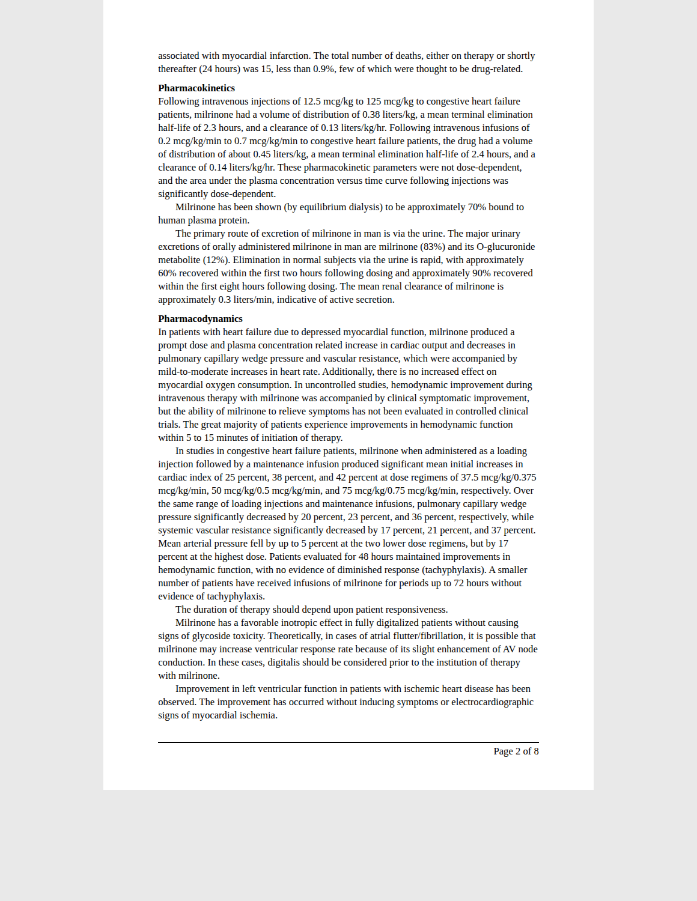associated with myocardial infarction. The total number of deaths, either on therapy or shortly thereafter (24 hours) was 15, less than 0.9%, few of which were thought to be drug-related.
Pharmacokinetics
Following intravenous injections of 12.5 mcg/kg to 125 mcg/kg to congestive heart failure patients, milrinone had a volume of distribution of 0.38 liters/kg, a mean terminal elimination half-life of 2.3 hours, and a clearance of 0.13 liters/kg/hr. Following intravenous infusions of 0.2 mcg/kg/min to 0.7 mcg/kg/min to congestive heart failure patients, the drug had a volume of distribution of about 0.45 liters/kg, a mean terminal elimination half-life of 2.4 hours, and a clearance of 0.14 liters/kg/hr. These pharmacokinetic parameters were not dose-dependent, and the area under the plasma concentration versus time curve following injections was significantly dose-dependent.
Milrinone has been shown (by equilibrium dialysis) to be approximately 70% bound to human plasma protein.
The primary route of excretion of milrinone in man is via the urine. The major urinary excretions of orally administered milrinone in man are milrinone (83%) and its O-glucuronide metabolite (12%). Elimination in normal subjects via the urine is rapid, with approximately 60% recovered within the first two hours following dosing and approximately 90% recovered within the first eight hours following dosing. The mean renal clearance of milrinone is approximately 0.3 liters/min, indicative of active secretion.
Pharmacodynamics
In patients with heart failure due to depressed myocardial function, milrinone produced a prompt dose and plasma concentration related increase in cardiac output and decreases in pulmonary capillary wedge pressure and vascular resistance, which were accompanied by mild-to-moderate increases in heart rate. Additionally, there is no increased effect on myocardial oxygen consumption. In uncontrolled studies, hemodynamic improvement during intravenous therapy with milrinone was accompanied by clinical symptomatic improvement, but the ability of milrinone to relieve symptoms has not been evaluated in controlled clinical trials. The great majority of patients experience improvements in hemodynamic function within 5 to 15 minutes of initiation of therapy.
In studies in congestive heart failure patients, milrinone when administered as a loading injection followed by a maintenance infusion produced significant mean initial increases in cardiac index of 25 percent, 38 percent, and 42 percent at dose regimens of 37.5 mcg/kg/0.375 mcg/kg/min, 50 mcg/kg/0.5 mcg/kg/min, and 75 mcg/kg/0.75 mcg/kg/min, respectively. Over the same range of loading injections and maintenance infusions, pulmonary capillary wedge pressure significantly decreased by 20 percent, 23 percent, and 36 percent, respectively, while systemic vascular resistance significantly decreased by 17 percent, 21 percent, and 37 percent. Mean arterial pressure fell by up to 5 percent at the two lower dose regimens, but by 17 percent at the highest dose. Patients evaluated for 48 hours maintained improvements in hemodynamic function, with no evidence of diminished response (tachyphylaxis). A smaller number of patients have received infusions of milrinone for periods up to 72 hours without evidence of tachyphylaxis.
The duration of therapy should depend upon patient responsiveness.
Milrinone has a favorable inotropic effect in fully digitalized patients without causing signs of glycoside toxicity. Theoretically, in cases of atrial flutter/fibrillation, it is possible that milrinone may increase ventricular response rate because of its slight enhancement of AV node conduction. In these cases, digitalis should be considered prior to the institution of therapy with milrinone.
Improvement in left ventricular function in patients with ischemic heart disease has been observed. The improvement has occurred without inducing symptoms or electrocardiographic signs of myocardial ischemia.
Page 2 of 8